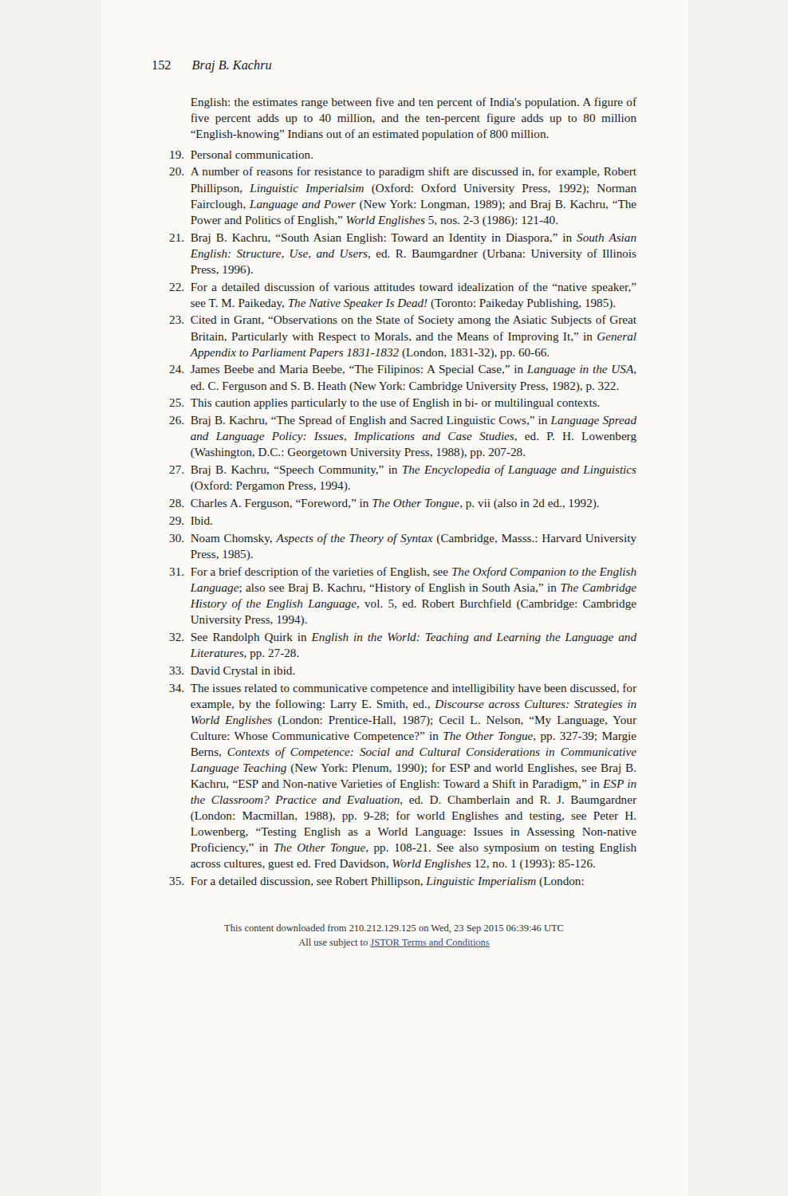152 Braj B. Kachru
English: the estimates range between five and ten percent of India's population. A figure of five percent adds up to 40 million, and the ten-percent figure adds up to 80 million “English-knowing” Indians out of an estimated population of 800 million.
19. Personal communication.
20. A number of reasons for resistance to paradigm shift are discussed in, for example, Robert Phillipson, Linguistic Imperialsim (Oxford: Oxford University Press, 1992); Norman Fairclough, Language and Power (New York: Longman, 1989); and Braj B. Kachru, “The Power and Politics of English,” World Englishes 5, nos. 2-3 (1986): 121-40.
21. Braj B. Kachru, “South Asian English: Toward an Identity in Diaspora,” in South Asian English: Structure, Use, and Users, ed. R. Baumgardner (Urbana: University of Illinois Press, 1996).
22. For a detailed discussion of various attitudes toward idealization of the “native speaker,” see T. M. Paikeday, The Native Speaker Is Dead! (Toronto: Paikeday Publishing, 1985).
23. Cited in Grant, “Observations on the State of Society among the Asiatic Subjects of Great Britain, Particularly with Respect to Morals, and the Means of Improving It,” in General Appendix to Parliament Papers 1831-1832 (London, 1831-32), pp. 60-66.
24. James Beebe and Maria Beebe, “The Filipinos: A Special Case,” in Language in the USA, ed. C. Ferguson and S. B. Heath (New York: Cambridge University Press, 1982), p. 322.
25. This caution applies particularly to the use of English in bi- or multilingual contexts.
26. Braj B. Kachru, “The Spread of English and Sacred Linguistic Cows,” in Language Spread and Language Policy: Issues, Implications and Case Studies, ed. P. H. Lowenberg (Washington, D.C.: Georgetown University Press, 1988), pp. 207-28.
27. Braj B. Kachru, “Speech Community,” in The Encyclopedia of Language and Linguistics (Oxford: Pergamon Press, 1994).
28. Charles A. Ferguson, “Foreword,” in The Other Tongue, p. vii (also in 2d ed., 1992).
29. Ibid.
30. Noam Chomsky, Aspects of the Theory of Syntax (Cambridge, Masss.: Harvard University Press, 1985).
31. For a brief description of the varieties of English, see The Oxford Companion to the English Language; also see Braj B. Kachru, “History of English in South Asia,” in The Cambridge History of the English Language, vol. 5, ed. Robert Burchfield (Cambridge: Cambridge University Press, 1994).
32. See Randolph Quirk in English in the World: Teaching and Learning the Language and Literatures, pp. 27-28.
33. David Crystal in ibid.
34. The issues related to communicative competence and intelligibility have been discussed, for example, by the following: Larry E. Smith, ed., Discourse across Cultures: Strategies in World Englishes (London: Prentice-Hall, 1987); Cecil L. Nelson, “My Language, Your Culture: Whose Communicative Competence?” in The Other Tongue, pp. 327-39; Margie Berns, Contexts of Competence: Social and Cultural Considerations in Communicative Language Teaching (New York: Plenum, 1990); for ESP and world Englishes, see Braj B. Kachru, “ESP and Non-native Varieties of English: Toward a Shift in Paradigm,” in ESP in the Classroom? Practice and Evaluation, ed. D. Chamberlain and R. J. Baumgardner (London: Macmillan, 1988), pp. 9-28; for world Englishes and testing, see Peter H. Lowenberg, “Testing English as a World Language: Issues in Assessing Non-native Proficiency,” in The Other Tongue, pp. 108-21. See also symposium on testing English across cultures, guest ed. Fred Davidson, World Englishes 12, no. 1 (1993): 85-126.
35. For a detailed discussion, see Robert Phillipson, Linguistic Imperialism (London:
This content downloaded from 210.212.129.125 on Wed, 23 Sep 2015 06:39:46 UTC
All use subject to JSTOR Terms and Conditions